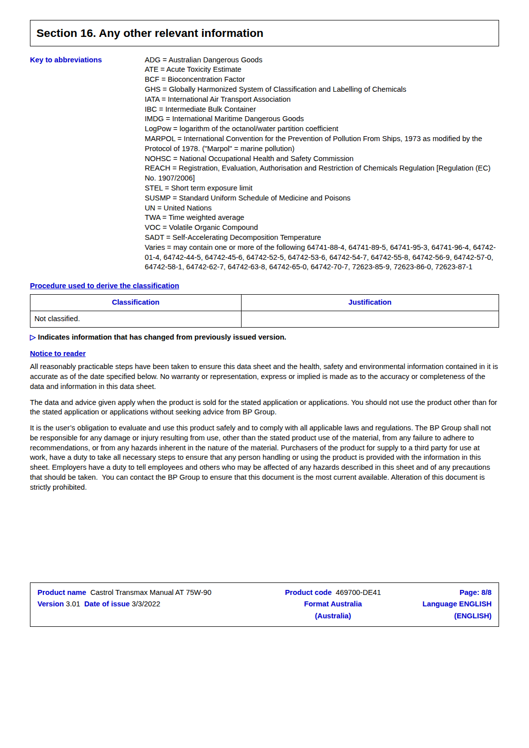Section 16. Any other relevant information
Key to abbreviations
ADG = Australian Dangerous Goods
ATE = Acute Toxicity Estimate
BCF = Bioconcentration Factor
GHS = Globally Harmonized System of Classification and Labelling of Chemicals
IATA = International Air Transport Association
IBC = Intermediate Bulk Container
IMDG = International Maritime Dangerous Goods
LogPow = logarithm of the octanol/water partition coefficient
MARPOL = International Convention for the Prevention of Pollution From Ships, 1973 as modified by the Protocol of 1978. ("Marpol" = marine pollution)
NOHSC = National Occupational Health and Safety Commission
REACH = Registration, Evaluation, Authorisation and Restriction of Chemicals Regulation [Regulation (EC) No. 1907/2006]
STEL = Short term exposure limit
SUSMP = Standard Uniform Schedule of Medicine and Poisons
UN = United Nations
TWA = Time weighted average
VOC = Volatile Organic Compound
SADT = Self-Accelerating Decomposition Temperature
Varies = may contain one or more of the following 64741-88-4, 64741-89-5, 64741-95-3, 64741-96-4, 64742-01-4, 64742-44-5, 64742-45-6, 64742-52-5, 64742-53-6, 64742-54-7, 64742-55-8, 64742-56-9, 64742-57-0, 64742-58-1, 64742-62-7, 64742-63-8, 64742-65-0, 64742-70-7, 72623-85-9, 72623-86-0, 72623-87-1
Procedure used to derive the classification
| Classification | Justification |
| --- | --- |
| Not classified. | |
▷ Indicates information that has changed from previously issued version.
Notice to reader
All reasonably practicable steps have been taken to ensure this data sheet and the health, safety and environmental information contained in it is accurate as of the date specified below. No warranty or representation, express or implied is made as to the accuracy or completeness of the data and information in this data sheet.
The data and advice given apply when the product is sold for the stated application or applications. You should not use the product other than for the stated application or applications without seeking advice from BP Group.
It is the user’s obligation to evaluate and use this product safely and to comply with all applicable laws and regulations. The BP Group shall not be responsible for any damage or injury resulting from use, other than the stated product use of the material, from any failure to adhere to recommendations, or from any hazards inherent in the nature of the material. Purchasers of the product for supply to a third party for use at work, have a duty to take all necessary steps to ensure that any person handling or using the product is provided with the information in this sheet. Employers have a duty to tell employees and others who may be affected of any hazards described in this sheet and of any precautions that should be taken. You can contact the BP Group to ensure that this document is the most current available. Alteration of this document is strictly prohibited.
| Product name Castrol Transmax Manual AT 75W-90 | Product code 469700-DE41 | Page: 8/8 |
| Version 3.01 Date of issue 3/3/2022 | Format Australia | Language ENGLISH |
| | (Australia) | (ENGLISH) |